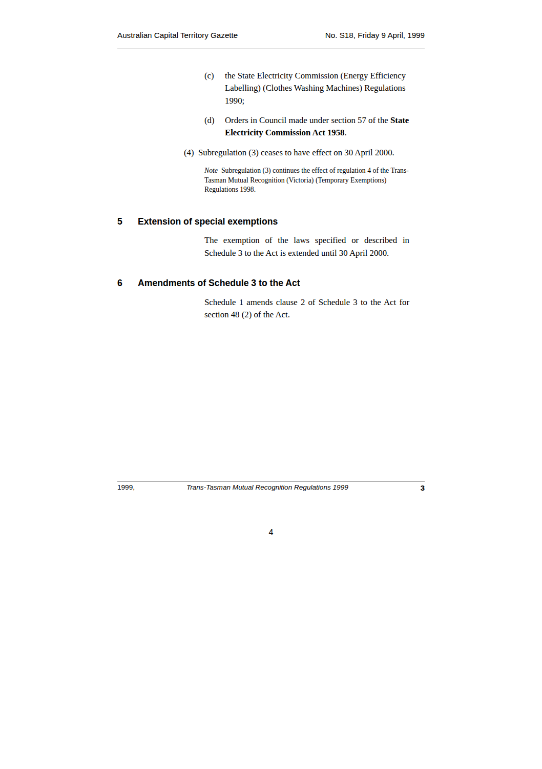Australian Capital Territory Gazette
No. S18, Friday 9 April, 1999
(c)
the State Electricity Commission (Energy Efficiency Labelling) (Clothes Washing Machines) Regulations 1990;
(d)
Orders in Council made under section 57 of the State Electricity Commission Act 1958.
(4) Subregulation (3) ceases to have effect on 30 April 2000.
Note Subregulation (3) continues the effect of regulation 4 of the Trans-Tasman Mutual Recognition (Victoria) (Temporary Exemptions) Regulations 1998.
5
Extension of special exemptions
The exemption of the laws specified or described in Schedule 3 to the Act is extended until 30 April 2000.
6
Amendments of Schedule 3 to the Act
Schedule 1 amends clause 2 of Schedule 3 to the Act for section 48 (2) of the Act.
1999,
Trans-Tasman Mutual Recognition Regulations 1999
3
4